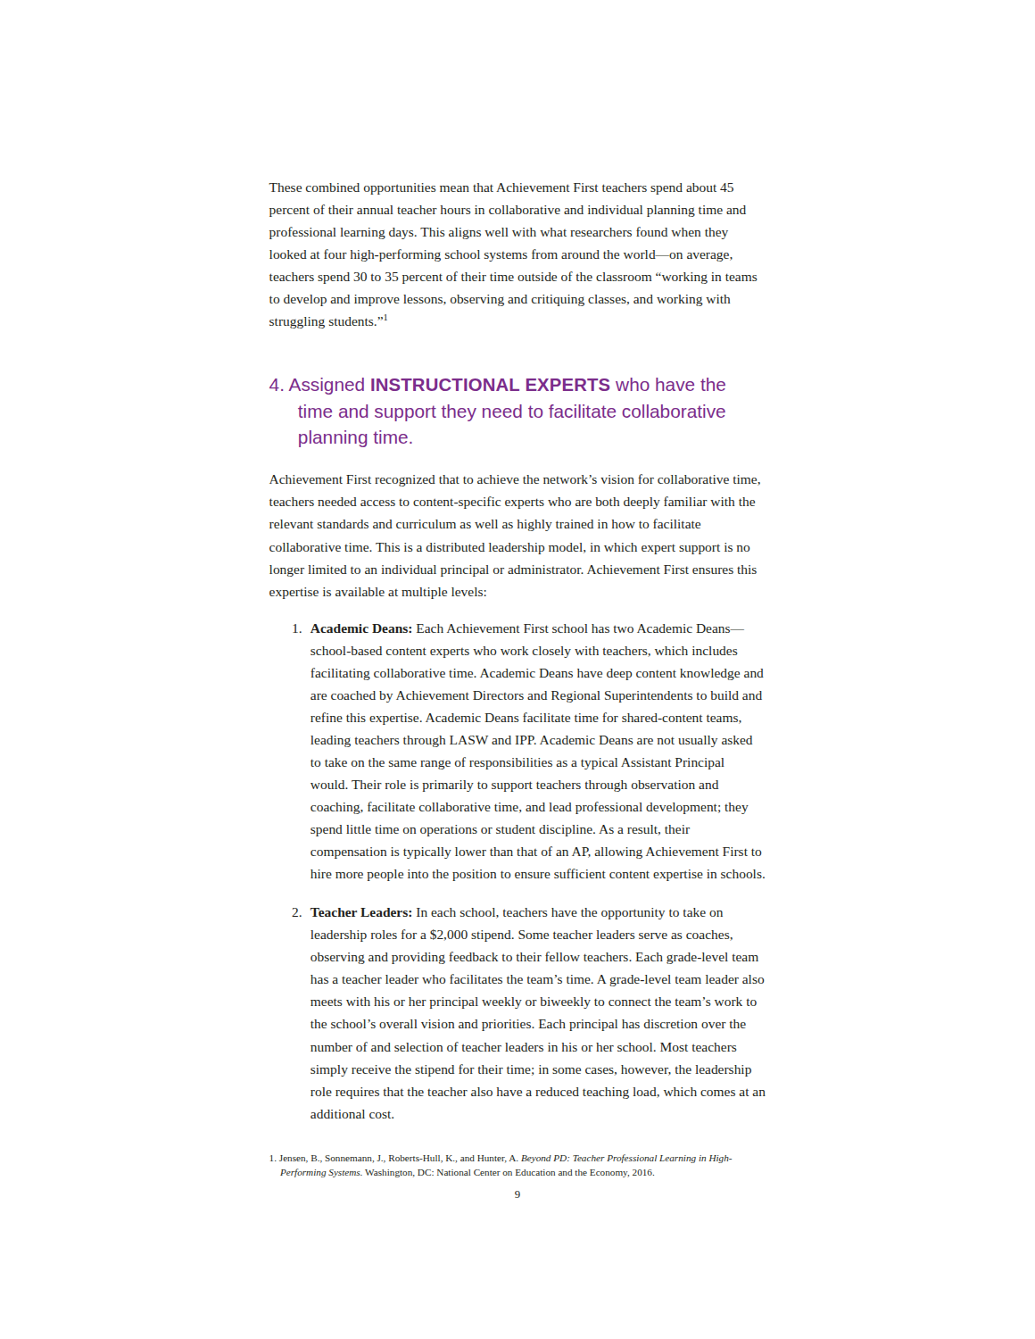These combined opportunities mean that Achievement First teachers spend about 45 percent of their annual teacher hours in collaborative and individual planning time and professional learning days. This aligns well with what researchers found when they looked at four high-performing school systems from around the world—on average, teachers spend 30 to 35 percent of their time outside of the classroom “working in teams to develop and improve lessons, observing and critiquing classes, and working with struggling students.”1
4. Assigned INSTRUCTIONAL EXPERTS who have the time and support they need to facilitate collaborative planning time.
Achievement First recognized that to achieve the network’s vision for collaborative time, teachers needed access to content-specific experts who are both deeply familiar with the relevant standards and curriculum as well as highly trained in how to facilitate collaborative time. This is a distributed leadership model, in which expert support is no longer limited to an individual principal or administrator. Achievement First ensures this expertise is available at multiple levels:
Academic Deans: Each Achievement First school has two Academic Deans—school-based content experts who work closely with teachers, which includes facilitating collaborative time. Academic Deans have deep content knowledge and are coached by Achievement Directors and Regional Superintendents to build and refine this expertise. Academic Deans facilitate time for shared-content teams, leading teachers through LASW and IPP. Academic Deans are not usually asked to take on the same range of responsibilities as a typical Assistant Principal would. Their role is primarily to support teachers through observation and coaching, facilitate collaborative time, and lead professional development; they spend little time on operations or student discipline. As a result, their compensation is typically lower than that of an AP, allowing Achievement First to hire more people into the position to ensure sufficient content expertise in schools.
Teacher Leaders: In each school, teachers have the opportunity to take on leadership roles for a $2,000 stipend. Some teacher leaders serve as coaches, observing and providing feedback to their fellow teachers. Each grade-level team has a teacher leader who facilitates the team’s time. A grade-level team leader also meets with his or her principal weekly or biweekly to connect the team’s work to the school’s overall vision and priorities. Each principal has discretion over the number of and selection of teacher leaders in his or her school. Most teachers simply receive the stipend for their time; in some cases, however, the leadership role requires that the teacher also have a reduced teaching load, which comes at an additional cost.
1. Jensen, B., Sonnemann, J., Roberts-Hull, K., and Hunter, A. Beyond PD: Teacher Professional Learning in High-Performing Systems. Washington, DC: National Center on Education and the Economy, 2016.
9